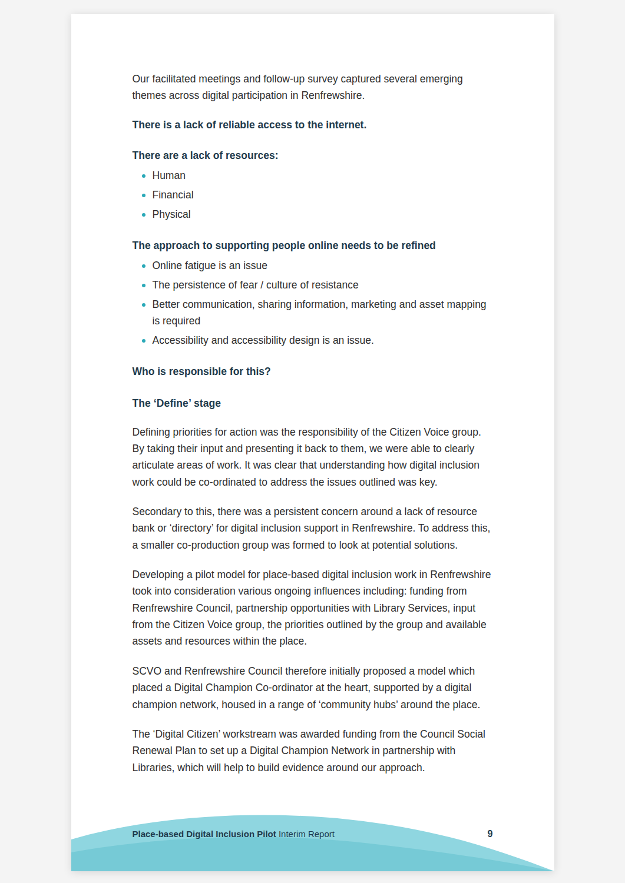Our facilitated meetings and follow-up survey captured several emerging themes across digital participation in Renfrewshire.
There is a lack of reliable access to the internet.
There are a lack of resources:
Human
Financial
Physical
The approach to supporting people online needs to be refined
Online fatigue is an issue
The persistence of fear / culture of resistance
Better communication, sharing information, marketing and asset mapping is required
Accessibility and accessibility design is an issue.
Who is responsible for this?
The ‘Define’ stage
Defining priorities for action was the responsibility of the Citizen Voice group. By taking their input and presenting it back to them, we were able to clearly articulate areas of work. It was clear that understanding how digital inclusion work could be co-ordinated to address the issues outlined was key.
Secondary to this, there was a persistent concern around a lack of resource bank or ‘directory’ for digital inclusion support in Renfrewshire. To address this, a smaller co-production group was formed to look at potential solutions.
Developing a pilot model for place-based digital inclusion work in Renfrewshire took into consideration various ongoing influences including: funding from Renfrewshire Council, partnership opportunities with Library Services, input from the Citizen Voice group, the priorities outlined by the group and available assets and resources within the place.
SCVO and Renfrewshire Council therefore initially proposed a model which placed a Digital Champion Co-ordinator at the heart, supported by a digital champion network, housed in a range of ‘community hubs’ around the place.
The ‘Digital Citizen’ workstream was awarded funding from the Council Social Renewal Plan to set up a Digital Champion Network in partnership with Libraries, which will help to build evidence around our approach.
Place-based Digital Inclusion Pilot Interim Report
9